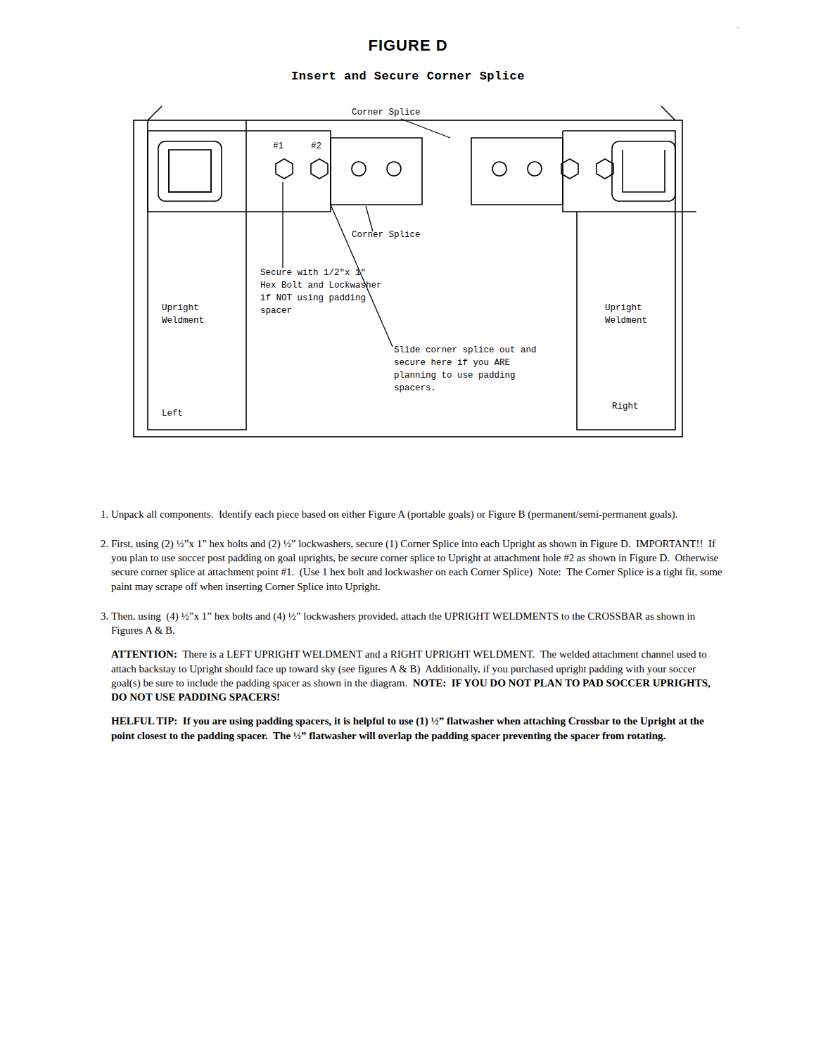.
FIGURE D
Insert and Secure Corner Splice
#1 #2 Corner Splice Corner Splice Upright Weldment Upright Weldment Left Right Secure with 1/2"x 1" Hex Bolt and Lockwasher if NOT using padding spacer Slide corner splice out and secure here if you ARE planning to use padding spacers.
Unpack all components. Identify each piece based on either Figure A (portable goals) or Figure B (permanent/semi-permanent goals).
First, using (2) ½”x 1” hex bolts and (2) ½” lockwashers, secure (1) Corner Splice into each Upright as shown in Figure D. IMPORTANT!! If you plan to use soccer post padding on goal uprights, be secure corner splice to Upright at attachment hole #2 as shown in Figure D. Otherwise secure corner splice at attachment point #1. (Use 1 hex bolt and lockwasher on each Corner Splice) Note: The Corner Splice is a tight fit, some paint may scrape off when inserting Corner Splice into Upright.
Then, using (4) ½”x 1” hex bolts and (4) ½” lockwashers provided, attach the UPRIGHT WELDMENTS to the CROSSBAR as shown in Figures A & B.
ATTENTION: There is a LEFT UPRIGHT WELDMENT and a RIGHT UPRIGHT WELDMENT. The welded attachment channel used to attach backstay to Upright should face up toward sky (see figures A & B) Additionally, if you purchased upright padding with your soccer goal(s) be sure to include the padding spacer as shown in the diagram. NOTE: IF YOU DO NOT PLAN TO PAD SOCCER UPRIGHTS, DO NOT USE PADDING SPACERS!
HELFUL TIP: If you are using padding spacers, it is helpful to use (1) ½” flatwasher when attaching Crossbar to the Upright at the point closest to the padding spacer. The ½” flatwasher will overlap the padding spacer preventing the spacer from rotating.